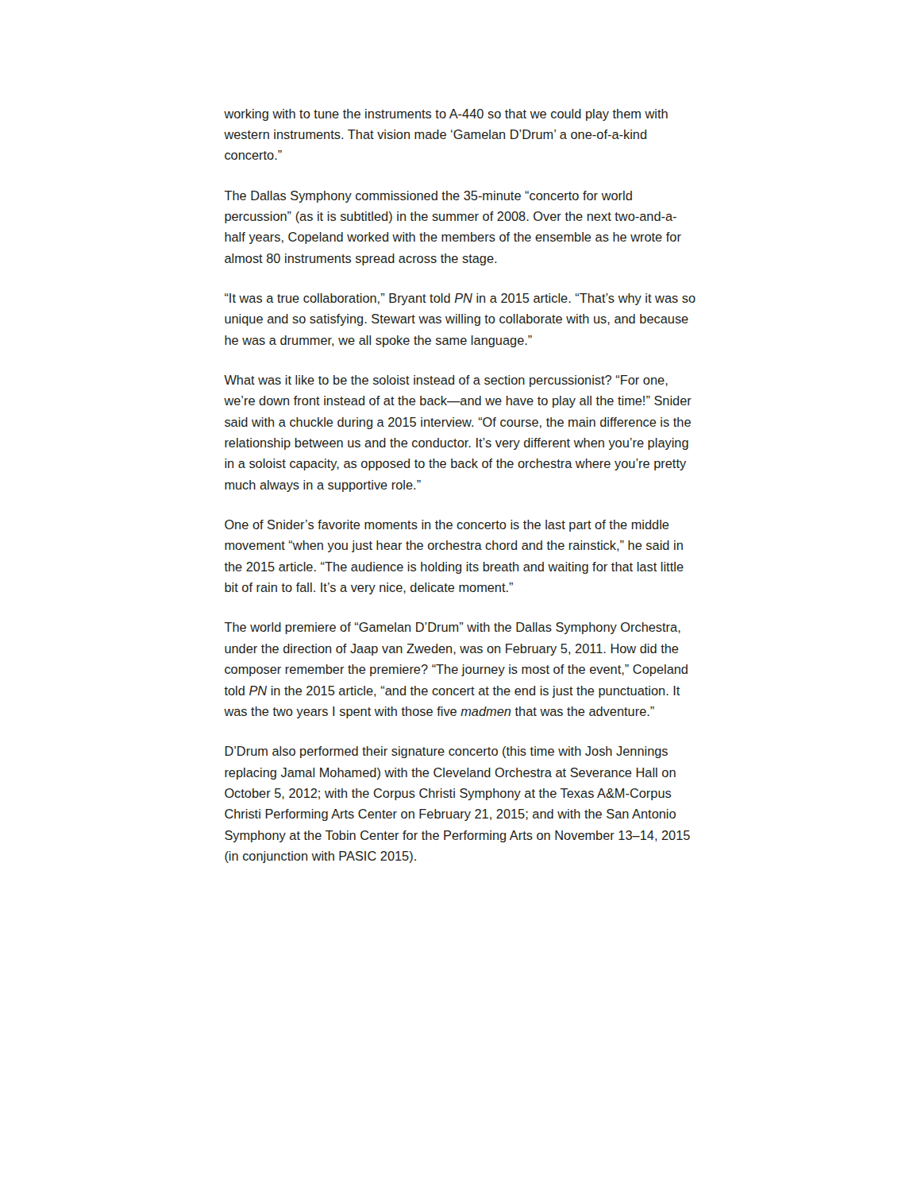working with to tune the instruments to A-440 so that we could play them with western instruments. That vision made ‘Gamelan D’Drum’ a one-of-a-kind concerto.”
The Dallas Symphony commissioned the 35-minute “concerto for world percussion” (as it is subtitled) in the summer of 2008. Over the next two-and-a-half years, Copeland worked with the members of the ensemble as he wrote for almost 80 instruments spread across the stage.
“It was a true collaboration,” Bryant told PN in a 2015 article. “That’s why it was so unique and so satisfying. Stewart was willing to collaborate with us, and because he was a drummer, we all spoke the same language.”
What was it like to be the soloist instead of a section percussionist? “For one, we’re down front instead of at the back—and we have to play all the time!” Snider said with a chuckle during a 2015 interview. “Of course, the main difference is the relationship between us and the conductor. It’s very different when you’re playing in a soloist capacity, as opposed to the back of the orchestra where you’re pretty much always in a supportive role.”
One of Snider’s favorite moments in the concerto is the last part of the middle movement “when you just hear the orchestra chord and the rainstick,” he said in the 2015 article. “The audience is holding its breath and waiting for that last little bit of rain to fall. It’s a very nice, delicate moment.”
The world premiere of “Gamelan D’Drum” with the Dallas Symphony Orchestra, under the direction of Jaap van Zweden, was on February 5, 2011. How did the composer remember the premiere? “The journey is most of the event,” Copeland told PN in the 2015 article, “and the concert at the end is just the punctuation. It was the two years I spent with those five madmen that was the adventure.”
D’Drum also performed their signature concerto (this time with Josh Jennings replacing Jamal Mohamed) with the Cleveland Orchestra at Severance Hall on October 5, 2012; with the Corpus Christi Symphony at the Texas A&M-Corpus Christi Performing Arts Center on February 21, 2015; and with the San Antonio Symphony at the Tobin Center for the Performing Arts on November 13–14, 2015 (in conjunction with PASIC 2015).